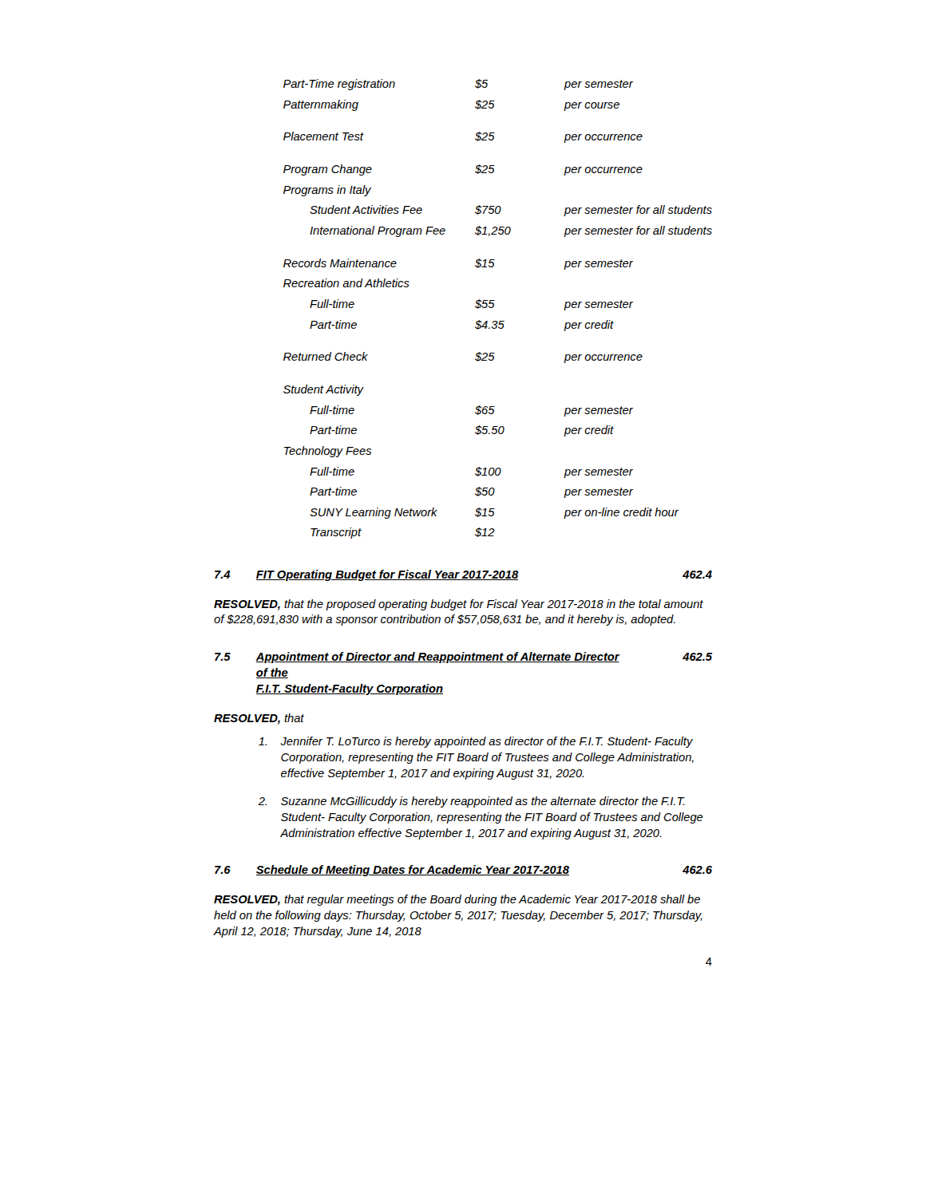| Part-Time registration | $5 | per semester |
| Patternmaking | $25 | per course |
| Placement Test | $25 | per occurrence |
| Program Change | $25 | per occurrence |
| Programs in Italy | | |
| Student Activities Fee | $750 | per semester for all students |
| International Program Fee | $1,250 | per semester for all students |
| Records Maintenance | $15 | per semester |
| Recreation and Athletics | | |
| Full-time | $55 | per semester |
| Part-time | $4.35 | per credit |
| Returned Check | $25 | per occurrence |
| Student Activity | | |
| Full-time | $65 | per semester |
| Part-time | $5.50 | per credit |
| Technology Fees | | |
| Full-time | $100 | per semester |
| Part-time | $50 | per semester |
| SUNY Learning Network | $15 | per on-line credit hour |
| Transcript | $12 | |
7.4 FIT Operating Budget for Fiscal Year 2017-2018 462.4
RESOLVED, that the proposed operating budget for Fiscal Year 2017-2018 in the total amount of $228,691,830 with a sponsor contribution of $57,058,631 be, and it hereby is, adopted.
7.5 Appointment of Director and Reappointment of Alternate Director of the
F.I.T. Student-Faculty Corporation 462.5
RESOLVED, that
Jennifer T. LoTurco is hereby appointed as director of the F.I.T. Student- Faculty Corporation, representing the FIT Board of Trustees and College Administration, effective September 1, 2017 and expiring August 31, 2020.
Suzanne McGillicuddy is hereby reappointed as the alternate director the F.I.T. Student- Faculty Corporation, representing the FIT Board of Trustees and College Administration effective September 1, 2017 and expiring August 31, 2020.
7.6 Schedule of Meeting Dates for Academic Year 2017-2018 462.6
RESOLVED, that regular meetings of the Board during the Academic Year 2017-2018 shall be held on the following days: Thursday, October 5, 2017; Tuesday, December 5, 2017; Thursday, April 12, 2018; Thursday, June 14, 2018
4